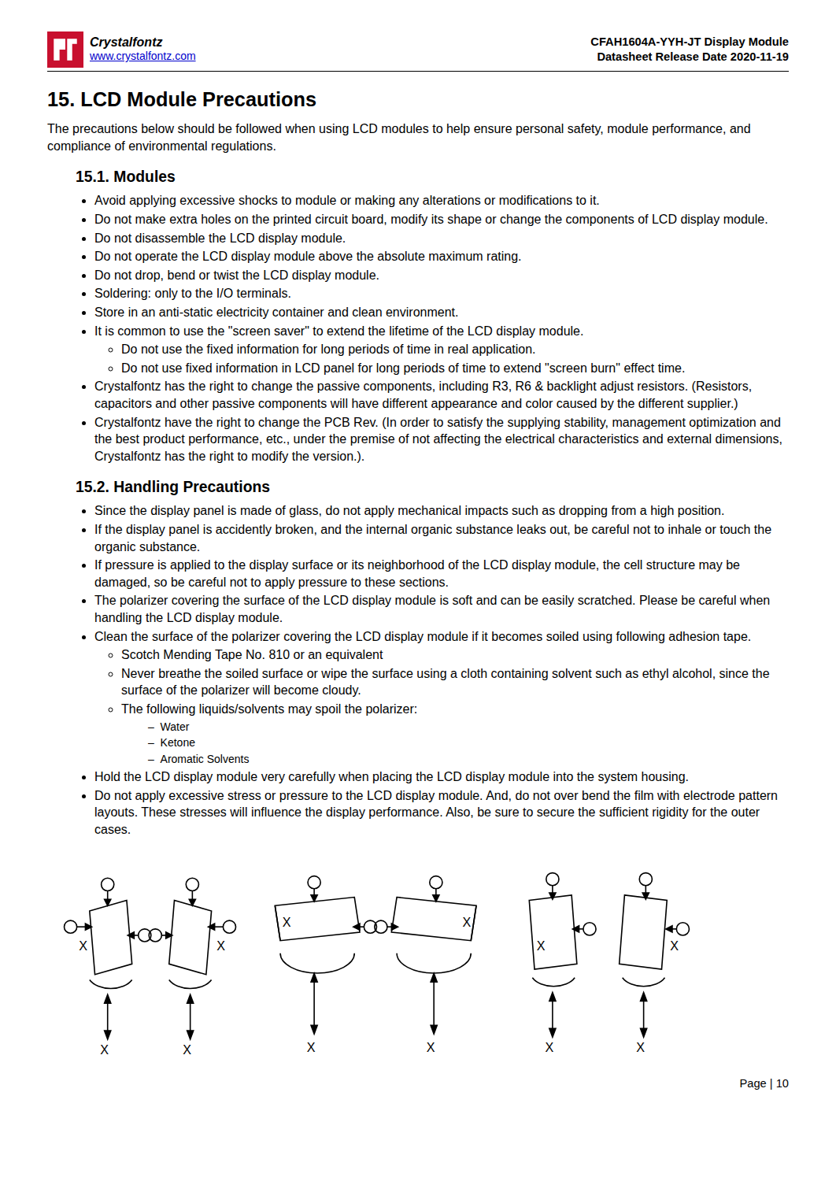Crystalfontz
www.crystalfontz.com
CFAH1604A-YYH-JT Display Module
Datasheet Release Date 2020-11-19
15. LCD Module Precautions
The precautions below should be followed when using LCD modules to help ensure personal safety, module performance, and compliance of environmental regulations.
15.1. Modules
Avoid applying excessive shocks to module or making any alterations or modifications to it.
Do not make extra holes on the printed circuit board, modify its shape or change the components of LCD display module.
Do not disassemble the LCD display module.
Do not operate the LCD display module above the absolute maximum rating.
Do not drop, bend or twist the LCD display module.
Soldering: only to the I/O terminals.
Store in an anti-static electricity container and clean environment.
It is common to use the "screen saver" to extend the lifetime of the LCD display module.
Do not use the fixed information for long periods of time in real application.
Do not use fixed information in LCD panel for long periods of time to extend "screen burn" effect time.
Crystalfontz has the right to change the passive components, including R3, R6 & backlight adjust resistors. (Resistors, capacitors and other passive components will have different appearance and color caused by the different supplier.)
Crystalfontz have the right to change the PCB Rev. (In order to satisfy the supplying stability, management optimization and the best product performance, etc., under the premise of not affecting the electrical characteristics and external dimensions, Crystalfontz has the right to modify the version.).
15.2. Handling Precautions
Since the display panel is made of glass, do not apply mechanical impacts such as dropping from a high position.
If the display panel is accidently broken, and the internal organic substance leaks out, be careful not to inhale or touch the organic substance.
If pressure is applied to the display surface or its neighborhood of the LCD display module, the cell structure may be damaged, so be careful not to apply pressure to these sections.
The polarizer covering the surface of the LCD display module is soft and can be easily scratched. Please be careful when handling the LCD display module.
Clean the surface of the polarizer covering the LCD display module if it becomes soiled using following adhesion tape.
Scotch Mending Tape No. 810 or an equivalent
Never breathe the soiled surface or wipe the surface using a cloth containing solvent such as ethyl alcohol, since the surface of the polarizer will become cloudy.
The following liquids/solvents may spoil the polarizer:
Water
Ketone
Aromatic Solvents
Hold the LCD display module very carefully when placing the LCD display module into the system housing.
Do not apply excessive stress or pressure to the LCD display module. And, do not over bend the film with electrode pattern layouts. These stresses will influence the display performance. Also, be sure to secure the sufficient rigidity for the outer cases.
X X X X X X X X X X X X
Page | 10